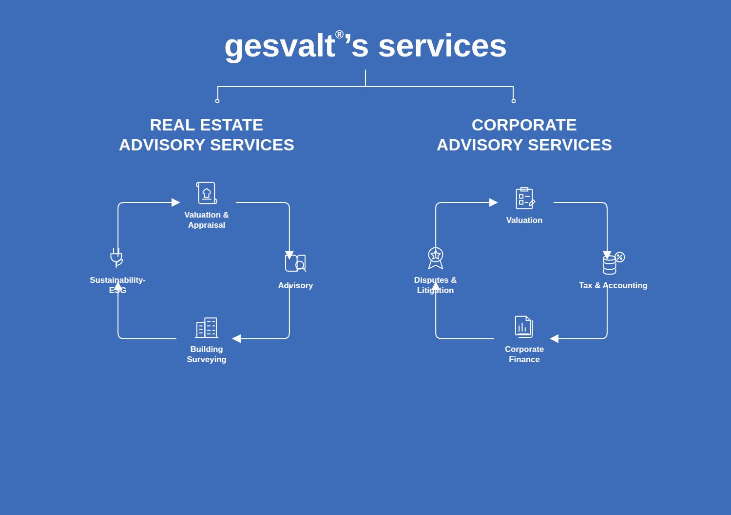gesvalt®’s services
Real Estate
Advisory Services
Valuation &
Appraisal
Advisory
Building
Surveying
Sustainability- ESG
Corporate
Advisory Services
Valuation
Tax & Accounting
Corporate
Finance
Disputes & Litigation